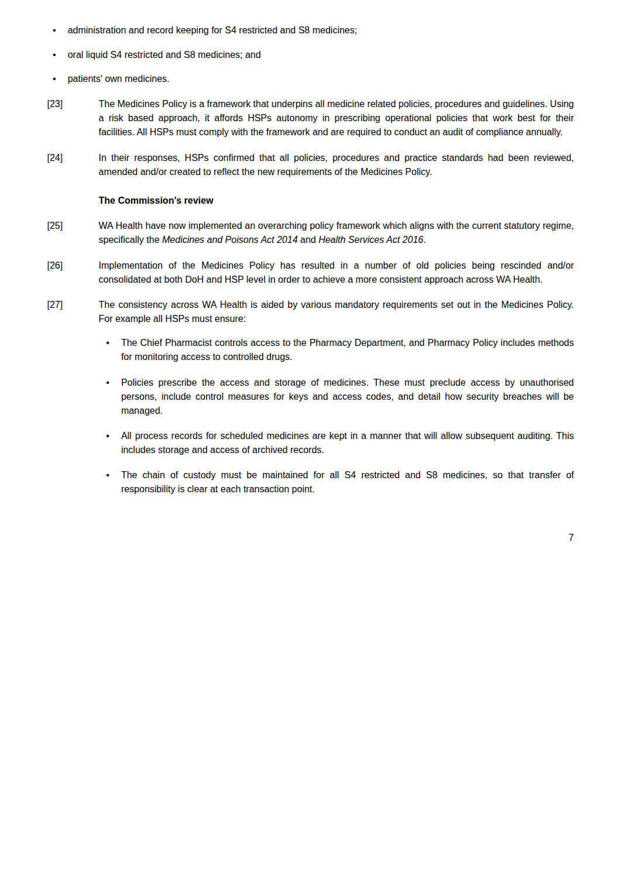administration and record keeping for S4 restricted and S8 medicines;
oral liquid S4 restricted and S8 medicines; and
patients' own medicines.
[23]
The Medicines Policy is a framework that underpins all medicine related policies, procedures and guidelines. Using a risk based approach, it affords HSPs autonomy in prescribing operational policies that work best for their facilities. All HSPs must comply with the framework and are required to conduct an audit of compliance annually.
[24]
In their responses, HSPs confirmed that all policies, procedures and practice standards had been reviewed, amended and/or created to reflect the new requirements of the Medicines Policy.
The Commission's review
[25]
WA Health have now implemented an overarching policy framework which aligns with the current statutory regime, specifically the Medicines and Poisons Act 2014 and Health Services Act 2016.
[26]
Implementation of the Medicines Policy has resulted in a number of old policies being rescinded and/or consolidated at both DoH and HSP level in order to achieve a more consistent approach across WA Health.
[27]
The consistency across WA Health is aided by various mandatory requirements set out in the Medicines Policy. For example all HSPs must ensure:
The Chief Pharmacist controls access to the Pharmacy Department, and Pharmacy Policy includes methods for monitoring access to controlled drugs.
Policies prescribe the access and storage of medicines. These must preclude access by unauthorised persons, include control measures for keys and access codes, and detail how security breaches will be managed.
All process records for scheduled medicines are kept in a manner that will allow subsequent auditing. This includes storage and access of archived records.
The chain of custody must be maintained for all S4 restricted and S8 medicines, so that transfer of responsibility is clear at each transaction point.
7